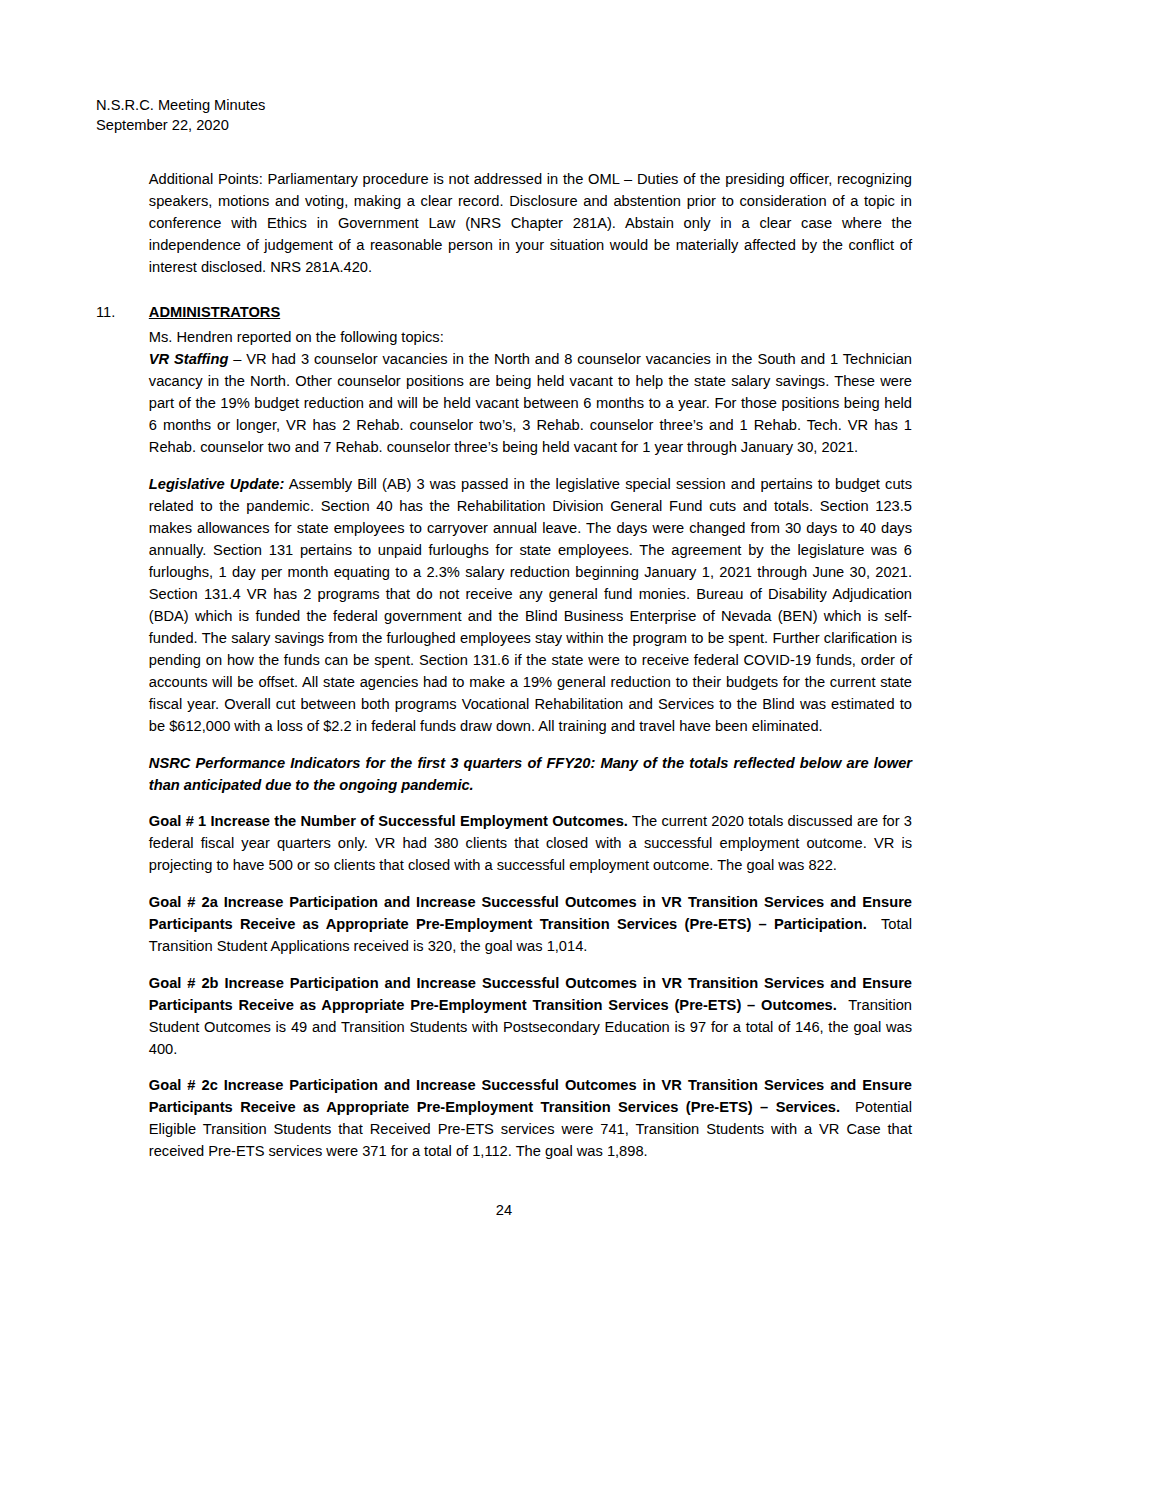N.S.R.C. Meeting Minutes
September 22, 2020
Additional Points: Parliamentary procedure is not addressed in the OML – Duties of the presiding officer, recognizing speakers, motions and voting, making a clear record. Disclosure and abstention prior to consideration of a topic in conference with Ethics in Government Law (NRS Chapter 281A). Abstain only in a clear case where the independence of judgement of a reasonable person in your situation would be materially affected by the conflict of interest disclosed. NRS 281A.420.
11. ADMINISTRATORS
Ms. Hendren reported on the following topics:
VR Staffing – VR had 3 counselor vacancies in the North and 8 counselor vacancies in the South and 1 Technician vacancy in the North. Other counselor positions are being held vacant to help the state salary savings. These were part of the 19% budget reduction and will be held vacant between 6 months to a year. For those positions being held 6 months or longer, VR has 2 Rehab. counselor two’s, 3 Rehab. counselor three’s and 1 Rehab. Tech. VR has 1 Rehab. counselor two and 7 Rehab. counselor three’s being held vacant for 1 year through January 30, 2021.
Legislative Update: Assembly Bill (AB) 3 was passed in the legislative special session and pertains to budget cuts related to the pandemic. Section 40 has the Rehabilitation Division General Fund cuts and totals. Section 123.5 makes allowances for state employees to carryover annual leave. The days were changed from 30 days to 40 days annually. Section 131 pertains to unpaid furloughs for state employees. The agreement by the legislature was 6 furloughs, 1 day per month equating to a 2.3% salary reduction beginning January 1, 2021 through June 30, 2021. Section 131.4 VR has 2 programs that do not receive any general fund monies. Bureau of Disability Adjudication (BDA) which is funded the federal government and the Blind Business Enterprise of Nevada (BEN) which is self-funded. The salary savings from the furloughed employees stay within the program to be spent. Further clarification is pending on how the funds can be spent. Section 131.6 if the state were to receive federal COVID-19 funds, order of accounts will be offset. All state agencies had to make a 19% general reduction to their budgets for the current state fiscal year. Overall cut between both programs Vocational Rehabilitation and Services to the Blind was estimated to be $612,000 with a loss of $2.2 in federal funds draw down. All training and travel have been eliminated.
NSRC Performance Indicators for the first 3 quarters of FFY20: Many of the totals reflected below are lower than anticipated due to the ongoing pandemic.
Goal # 1 Increase the Number of Successful Employment Outcomes. The current 2020 totals discussed are for 3 federal fiscal year quarters only. VR had 380 clients that closed with a successful employment outcome. VR is projecting to have 500 or so clients that closed with a successful employment outcome. The goal was 822.
Goal # 2a Increase Participation and Increase Successful Outcomes in VR Transition Services and Ensure Participants Receive as Appropriate Pre-Employment Transition Services (Pre-ETS) – Participation. Total Transition Student Applications received is 320, the goal was 1,014.
Goal # 2b Increase Participation and Increase Successful Outcomes in VR Transition Services and Ensure Participants Receive as Appropriate Pre-Employment Transition Services (Pre-ETS) – Outcomes. Transition Student Outcomes is 49 and Transition Students with Postsecondary Education is 97 for a total of 146, the goal was 400.
Goal # 2c Increase Participation and Increase Successful Outcomes in VR Transition Services and Ensure Participants Receive as Appropriate Pre-Employment Transition Services (Pre-ETS) – Services. Potential Eligible Transition Students that Received Pre-ETS services were 741, Transition Students with a VR Case that received Pre-ETS services were 371 for a total of 1,112. The goal was 1,898.
24